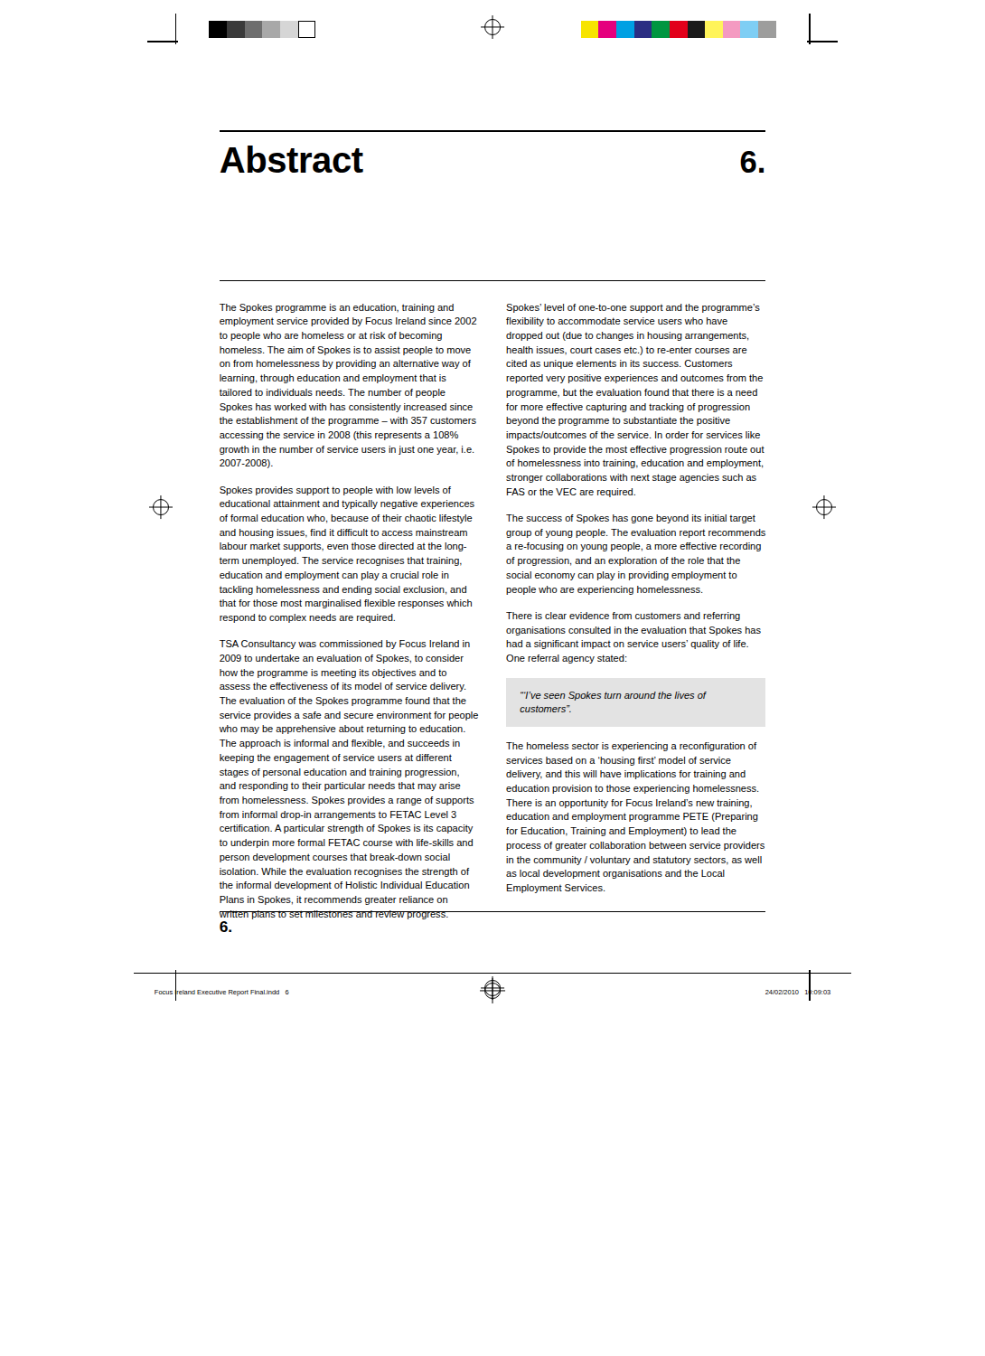Abstract
6.
The Spokes programme is an education, training and employment service provided by Focus Ireland since 2002 to people who are homeless or at risk of becoming homeless. The aim of Spokes is to assist people to move on from homelessness by providing an alternative way of learning, through education and employment that is tailored to individuals needs. The number of people Spokes has worked with has consistently increased since the establishment of the programme – with 357 customers accessing the service in 2008 (this represents a 108% growth in the number of service users in just one year, i.e. 2007-2008).
Spokes provides support to people with low levels of educational attainment and typically negative experiences of formal education who, because of their chaotic lifestyle and housing issues, find it difficult to access mainstream labour market supports, even those directed at the long-term unemployed. The service recognises that training, education and employment can play a crucial role in tackling homelessness and ending social exclusion, and that for those most marginalised flexible responses which respond to complex needs are required.
TSA Consultancy was commissioned by Focus Ireland in 2009 to undertake an evaluation of Spokes, to consider how the programme is meeting its objectives and to assess the effectiveness of its model of service delivery. The evaluation of the Spokes programme found that the service provides a safe and secure environment for people who may be apprehensive about returning to education. The approach is informal and flexible, and succeeds in keeping the engagement of service users at different stages of personal education and training progression, and responding to their particular needs that may arise from homelessness. Spokes provides a range of supports from informal drop-in arrangements to FETAC Level 3 certification. A particular strength of Spokes is its capacity to underpin more formal FETAC course with life-skills and person development courses that break-down social isolation. While the evaluation recognises the strength of the informal development of Holistic Individual Education Plans in Spokes, it recommends greater reliance on written plans to set milestones and review progress.
Spokes’ level of one-to-one support and the programme’s flexibility to accommodate service users who have dropped out (due to changes in housing arrangements, health issues, court cases etc.) to re-enter courses are cited as unique elements in its success. Customers reported very positive experiences and outcomes from the programme, but the evaluation found that there is a need for more effective capturing and tracking of progression beyond the programme to substantiate the positive impacts/outcomes of the service. In order for services like Spokes to provide the most effective progression route out of homelessness into training, education and employment, stronger collaborations with next stage agencies such as FAS or the VEC are required.
The success of Spokes has gone beyond its initial target group of young people. The evaluation report recommends a re-focusing on young people, a more effective recording of progression, and an exploration of the role that the social economy can play in providing employment to people who are experiencing homelessness.
There is clear evidence from customers and referring organisations consulted in the evaluation that Spokes has had a significant impact on service users’ quality of life. One referral agency stated:
“‘I’ve seen Spokes turn around the lives of customers”.
The homeless sector is experiencing a reconfiguration of services based on a ‘housing first’ model of service delivery, and this will have implications for training and education provision to those experiencing homelessness. There is an opportunity for Focus Ireland’s new training, education and employment programme PETE (Preparing for Education, Training and Employment) to lead the process of greater collaboration between service providers in the community / voluntary and statutory sectors, as well as local development organisations and the Local Employment Services.
6.
Focus Ireland Executive Report Final.indd 6
24/02/2010 10:09:03